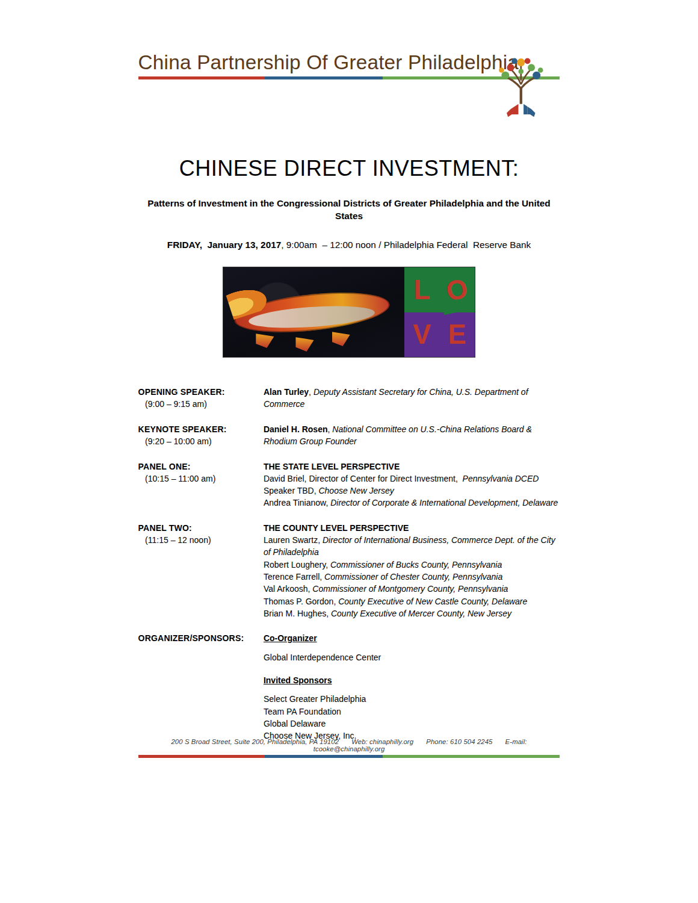China Partnership Of Greater Philadelphia
CHINESE DIRECT INVESTMENT:
Patterns of Investment in the Congressional Districts of Greater Philadelphia and the United States
FRIDAY, January 13, 2017, 9:00am – 12:00 noon / Philadelphia Federal Reserve Bank
L
O
V
E
| OPENING SPEAKER: (9:00 – 9:15 am) | Alan Turley , Deputy Assistant Secretary for China, U.S. Department of Commerce |
| KEYNOTE SPEAKER: (9:20 – 10:00 am) | Daniel H. Rosen , National Committee on U.S.-China Relations Board & Rhodium Group Founder |
| PANEL ONE: (10:15 – 11:00 am) | THE STATE LEVEL PERSPECTIVE David Briel, Director of Center for Direct Investment, Pennsylvania DCED Speaker TBD, Choose New Jersey Andrea Tinianow, Director of Corporate & International Development, Delaware |
| PANEL TWO: (11:15 – 12 noon) | THE COUNTY LEVEL PERSPECTIVE Lauren Swartz, Director of International Business, Commerce Dept. of the City of Philadelphia Robert Loughery, Commissioner of Bucks County, Pennsylvania Terence Farrell, Commissioner of Chester County, Pennsylvania Val Arkoosh, Commissioner of Montgomery County, Pennsylvania Thomas P. Gordon, County Executive of New Castle County, Delaware Brian M. Hughes, County Executive of Mercer County, New Jersey |
| ORGANIZER/SPONSORS: | Co-Organizer Global Interdependence Center Invited Sponsors Select Greater Philadelphia Team PA Foundation Global Delaware Choose New Jersey, Inc. |
200 S Broad Street, Suite 200, Philadelphia, PA 19102 Web: chinaphilly.org Phone: 610 504 2245 E-mail: tcooke@chinaphilly.org